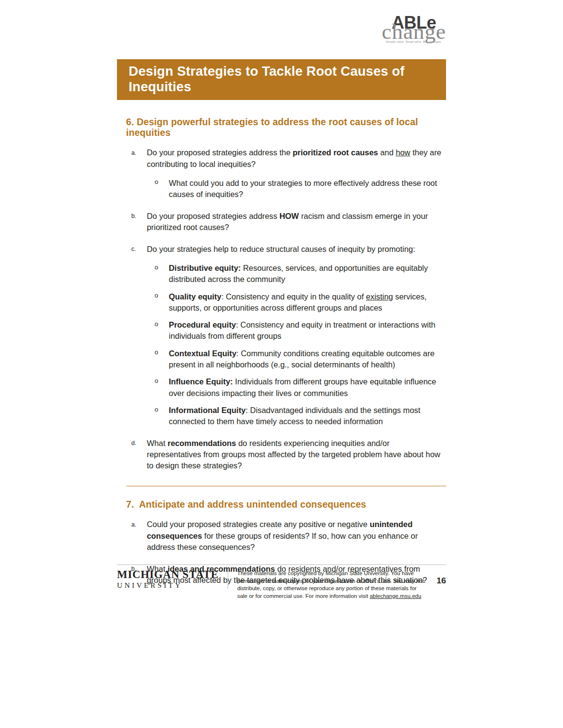ABLe
change
Simple rules. Small wins. Big changes.
Design Strategies to Tackle Root Causes of Inequities
6. Design powerful strategies to address the root causes of local inequities
Do your proposed strategies address the prioritized root causes and how they are contributing to local inequities?
What could you add to your strategies to more effectively address these root causes of inequities?
Do your proposed strategies address HOW racism and classism emerge in your prioritized root causes?
Do your strategies help to reduce structural causes of inequity by promoting:
Distributive equity: Resources, services, and opportunities are equitably distributed across the community
Quality equity: Consistency and equity in the quality of existing services, supports, or opportunities across different groups and places
Procedural equity: Consistency and equity in treatment or interactions with individuals from different groups
Contextual Equity: Community conditions creating equitable outcomes are present in all neighborhoods (e.g., social determinants of health)
Influence Equity: Individuals from different groups have equitable influence over decisions impacting their lives or communities
Informational Equity: Disadvantaged individuals and the settings most connected to them have timely access to needed information
What recommendations do residents experiencing inequities and/or representatives from groups most affected by the targeted problem have about how to design these strategies?
7. Anticipate and address unintended consequences
Could your proposed strategies create any positive or negative unintended consequences for these groups of residents? If so, how can you enhance or address these consequences?
What ideas and recommendations do residents and/or representatives from groups most affected by the targeted equity problems have about this situation?
MICHIGAN STATE
UNIVERSITY
These materials are copyrighted by Michigan State University. You have permission to make copies for your organization or effort’s use. You may not distribute, copy, or otherwise reproduce any portion of these materials for sale or for commercial use. For more information visit ablechange.msu.edu
16